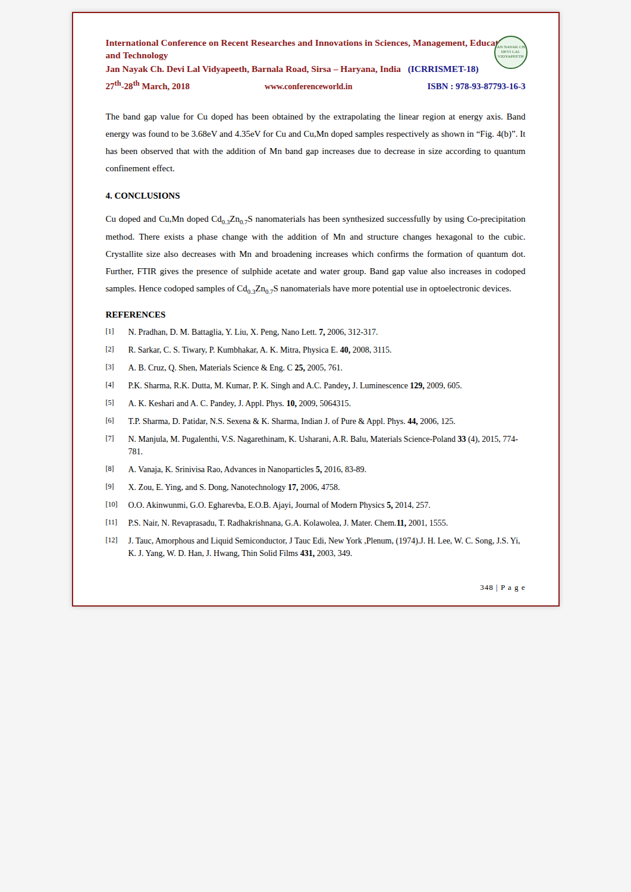JAN NAYAK CH. DEVI LAL VIDYAPEETH
International Conference on Recent Researches and Innovations in Sciences, Management, Education and Technology
Jan Nayak Ch. Devi Lal Vidyapeeth, Barnala Road, Sirsa – Haryana, India (ICRRISMET-18)
27th-28th March, 2018 www.conferenceworld.in ISBN : 978-93-87793-16-3
The band gap value for Cu doped has been obtained by the extrapolating the linear region at energy axis. Band energy was found to be 3.68eV and 4.35eV for Cu and Cu,Mn doped samples respectively as shown in “Fig. 4(b)”. It has been observed that with the addition of Mn band gap increases due to decrease in size according to quantum confinement effect.
4. CONCLUSIONS
Cu doped and Cu,Mn doped Cd0.3Zn0.7S nanomaterials has been synthesized successfully by using Co-precipitation method. There exists a phase change with the addition of Mn and structure changes hexagonal to the cubic. Crystallite size also decreases with Mn and broadening increases which confirms the formation of quantum dot. Further, FTIR gives the presence of sulphide acetate and water group. Band gap value also increases in codoped samples. Hence codoped samples of Cd0.3Zn0.7S nanomaterials have more potential use in optoelectronic devices.
REFERENCES
N. Pradhan, D. M. Battaglia, Y. Liu, X. Peng, Nano Lett. 7, 2006, 312-317.
R. Sarkar, C. S. Tiwary, P. Kumbhakar, A. K. Mitra, Physica E. 40, 2008, 3115.
A. B. Cruz, Q. Shen, Materials Science & Eng. C 25, 2005, 761.
P.K. Sharma, R.K. Dutta, M. Kumar, P. K. Singh and A.C. Pandey, J. Luminescence 129, 2009, 605.
A. K. Keshari and A. C. Pandey, J. Appl. Phys. 10, 2009, 5064315.
T.P. Sharma, D. Patidar, N.S. Sexena & K. Sharma, Indian J. of Pure & Appl. Phys. 44, 2006, 125.
N. Manjula, M. Pugalenthi, V.S. Nagarethinam, K. Usharani, A.R. Balu, Materials Science-Poland 33 (4), 2015, 774-781.
A. Vanaja, K. Srinivisa Rao, Advances in Nanoparticles 5, 2016, 83-89.
X. Zou, E. Ying, and S. Dong, Nanotechnology 17, 2006, 4758.
O.O. Akinwunmi, G.O. Egharevba, E.O.B. Ajayi, Journal of Modern Physics 5, 2014, 257.
P.S. Nair, N. Revaprasadu, T. Radhakrishnana, G.A. Kolawolea, J. Mater. Chem.11, 2001, 1555.
J. Tauc, Amorphous and Liquid Semiconductor, J Tauc Edi, New York ,Plenum, (1974).J. H. Lee, W. C. Song, J.S. Yi, K. J. Yang, W. D. Han, J. Hwang, Thin Solid Films 431, 2003, 349.
348 | P a g e